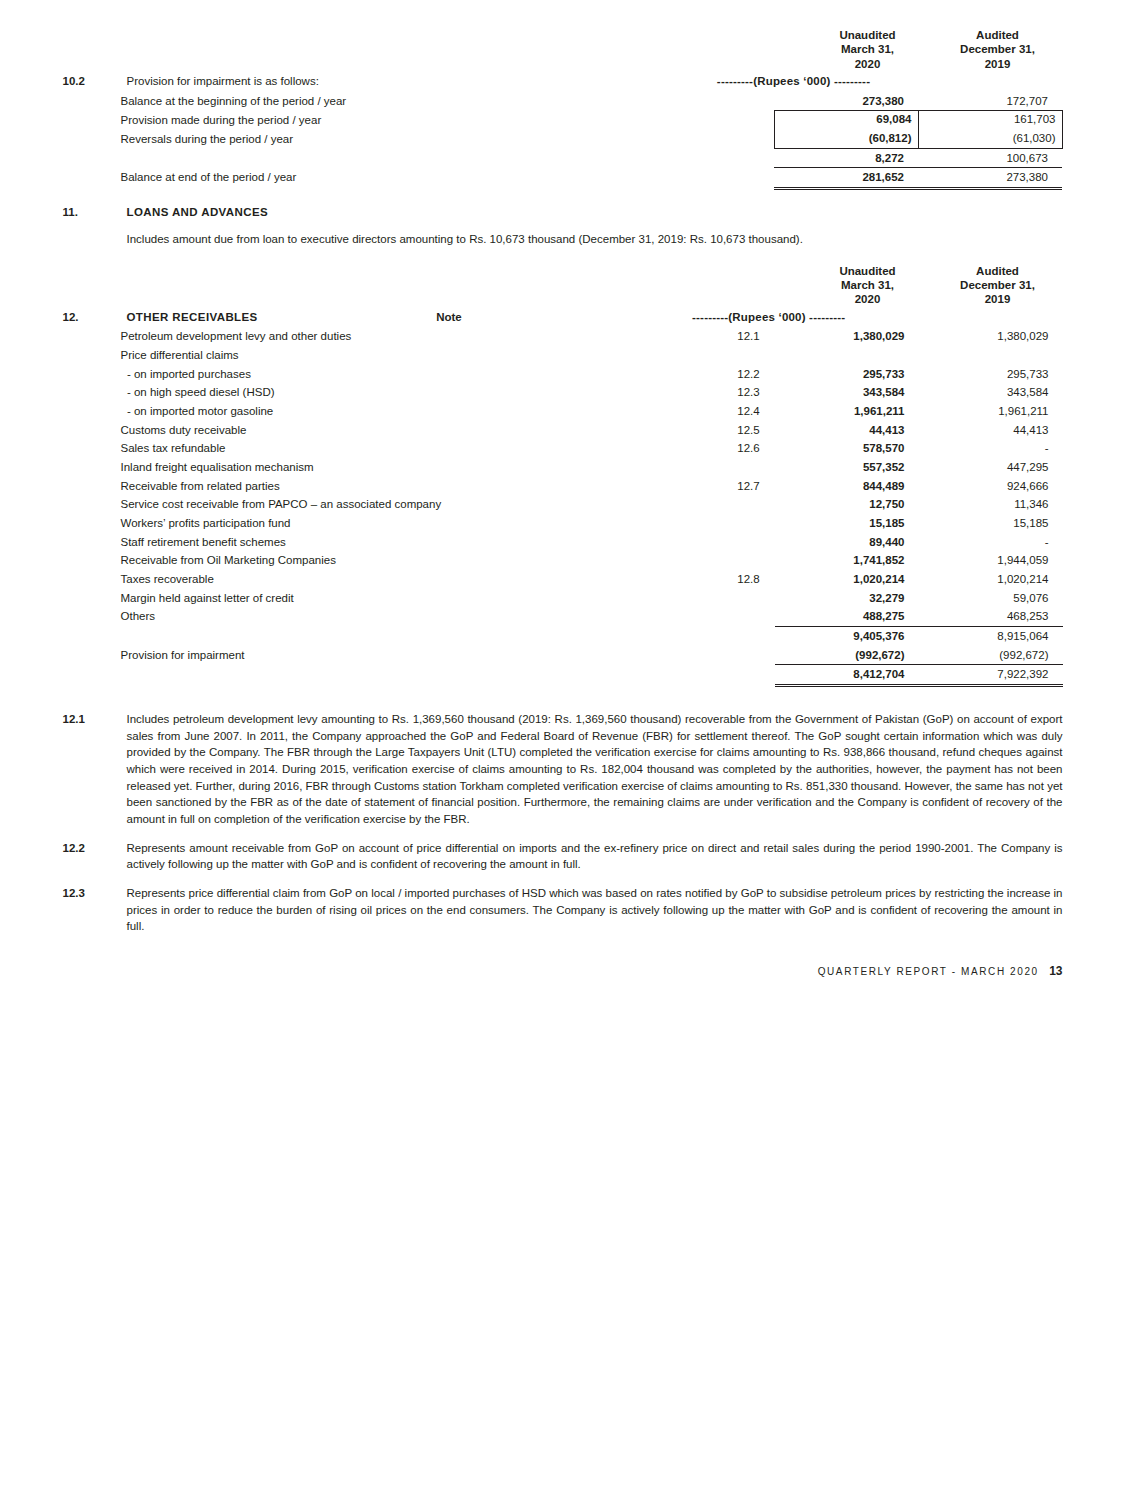| | | Unaudited March 31, 2020 | Audited December 31, 2019 |
| 10.2 | Provision for impairment is as follows: | ---------(Rupees ‘000) --------- |
| | Balance at the beginning of the period / year | 273,380 | 172,707 |
| | Provision made during the period / year | 69,084 | 161,703 |
| | Reversals during the period / year | (60,812) | (61,030) |
| | | 8,272 | 100,673 |
| | Balance at end of the period / year | 281,652 | 273,380 |
| 11. | LOANS AND ADVANCES |
| | Includes amount due from loan to executive directors amounting to Rs. 10,673 thousand (December 31, 2019: Rs. 10,673 thousand). |
| | | | Unaudited March 31, 2020 | Audited December 31, 2019 |
| 12. | OTHER RECEIVABLES | Note | ---------(Rupees ‘000) --------- |
| | Petroleum development levy and other duties | 12.1 | 1,380,029 | 1,380,029 |
| | Price differential claims | | | |
| | - on imported purchases | 12.2 | 295,733 | 295,733 |
| | - on high speed diesel (HSD) | 12.3 | 343,584 | 343,584 |
| | - on imported motor gasoline | 12.4 | 1,961,211 | 1,961,211 |
| | Customs duty receivable | 12.5 | 44,413 | 44,413 |
| | Sales tax refundable | 12.6 | 578,570 | - |
| | Inland freight equalisation mechanism | | 557,352 | 447,295 |
| | Receivable from related parties | 12.7 | 844,489 | 924,666 |
| | Service cost receivable from PAPCO – an associated company | | 12,750 | 11,346 |
| | Workers’ profits participation fund | | 15,185 | 15,185 |
| | Staff retirement benefit schemes | | 89,440 | - |
| | Receivable from Oil Marketing Companies | | 1,741,852 | 1,944,059 |
| | Taxes recoverable | 12.8 | 1,020,214 | 1,020,214 |
| | Margin held against letter of credit | | 32,279 | 59,076 |
| | Others | | 488,275 | 468,253 |
| | | | 9,405,376 | 8,915,064 |
| | Provision for impairment | | (992,672) | (992,672) |
| | | | 8,412,704 | 7,922,392 |
| 12.1 | Includes petroleum development levy amounting to Rs. 1,369,560 thousand (2019: Rs. 1,369,560 thousand) recoverable from the Government of Pakistan (GoP) on account of export sales from June 2007. In 2011, the Company approached the GoP and Federal Board of Revenue (FBR) for settlement thereof. The GoP sought certain information which was duly provided by the Company. The FBR through the Large Taxpayers Unit (LTU) completed the verification exercise for claims amounting to Rs. 938,866 thousand, refund cheques against which were received in 2014. During 2015, verification exercise of claims amounting to Rs. 182,004 thousand was completed by the authorities, however, the payment has not been released yet. Further, during 2016, FBR through Customs station Torkham completed verification exercise of claims amounting to Rs. 851,330 thousand. However, the same has not yet been sanctioned by the FBR as of the date of statement of financial position. Furthermore, the remaining claims are under verification and the Company is confident of recovery of the amount in full on completion of the verification exercise by the FBR. |
| 12.2 | Represents amount receivable from GoP on account of price differential on imports and the ex-refinery price on direct and retail sales during the period 1990-2001. The Company is actively following up the matter with GoP and is confident of recovering the amount in full. |
| 12.3 | Represents price differential claim from GoP on local / imported purchases of HSD which was based on rates notified by GoP to subsidise petroleum prices by restricting the increase in prices in order to reduce the burden of rising oil prices on the end consumers. The Company is actively following up the matter with GoP and is confident of recovering the amount in full. |
QUARTERLY REPORT - MARCH 2020 13